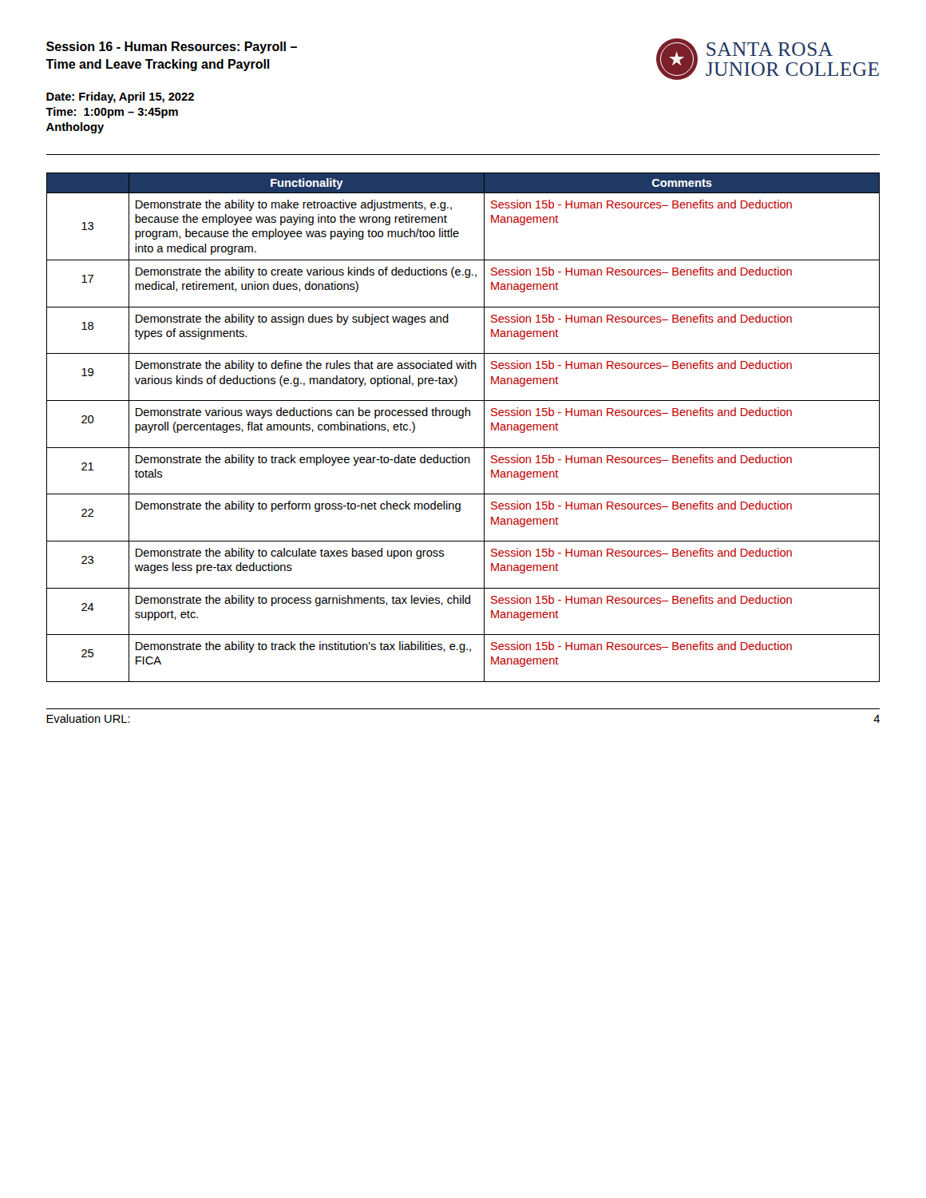Session 16 - Human Resources: Payroll –
Time and Leave Tracking and Payroll
Date: Friday, April 15, 2022
Time: 1:00pm – 3:45pm
Anthology
SANTA ROSA JUNIOR COLLEGE
| | Functionality | Comments |
| --- | --- | --- |
| 13 | Demonstrate the ability to make retroactive adjustments, e.g., because the employee was paying into the wrong retirement program, because the employee was paying too much/too little into a medical program. | Session 15b - Human Resources– Benefits and Deduction Management |
| 17 | Demonstrate the ability to create various kinds of deductions (e.g., medical, retirement, union dues, donations) | Session 15b - Human Resources– Benefits and Deduction Management |
| 18 | Demonstrate the ability to assign dues by subject wages and types of assignments. | Session 15b - Human Resources– Benefits and Deduction Management |
| 19 | Demonstrate the ability to define the rules that are associated with various kinds of deductions (e.g., mandatory, optional, pre-tax) | Session 15b - Human Resources– Benefits and Deduction Management |
| 20 | Demonstrate various ways deductions can be processed through payroll (percentages, flat amounts, combinations, etc.) | Session 15b - Human Resources– Benefits and Deduction Management |
| 21 | Demonstrate the ability to track employee year-to-date deduction totals | Session 15b - Human Resources– Benefits and Deduction Management |
| 22 | Demonstrate the ability to perform gross-to-net check modeling | Session 15b - Human Resources– Benefits and Deduction Management |
| 23 | Demonstrate the ability to calculate taxes based upon gross wages less pre-tax deductions | Session 15b - Human Resources– Benefits and Deduction Management |
| 24 | Demonstrate the ability to process garnishments, tax levies, child support, etc. | Session 15b - Human Resources– Benefits and Deduction Management |
| 25 | Demonstrate the ability to track the institution’s tax liabilities, e.g., FICA | Session 15b - Human Resources– Benefits and Deduction Management |
Evaluation URL: 4